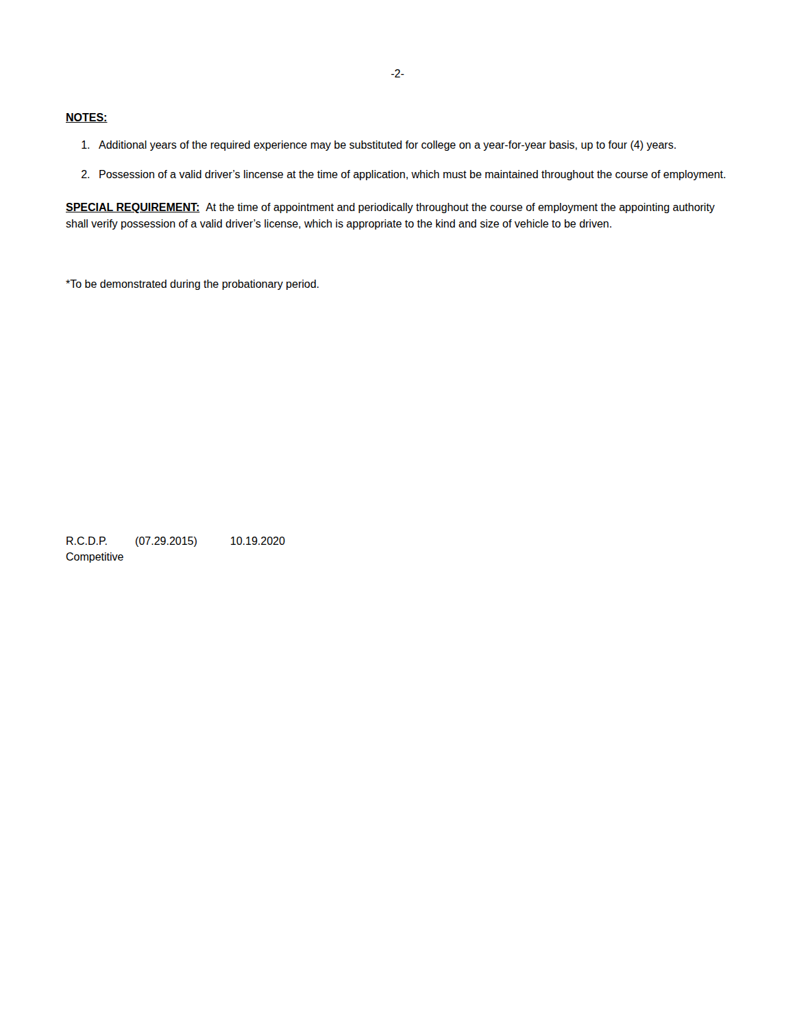-2-
NOTES:
Additional years of the required experience may be substituted for college on a year-for-year basis, up to four (4) years.
Possession of a valid driver’s lincense at the time of application, which must be maintained throughout the course of employment.
SPECIAL REQUIREMENT: At the time of appointment and periodically throughout the course of employment the appointing authority shall verify possession of a valid driver’s license, which is appropriate to the kind and size of vehicle to be driven.
*To be demonstrated during the probationary period.
R.C.D.P. (07.29.2015) 10.19.2020
Competitive